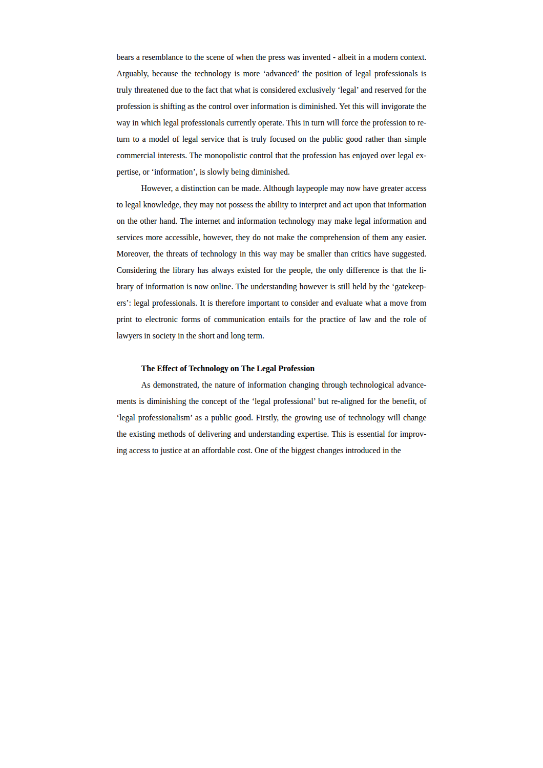bears a resemblance to the scene of when the press was invented - albeit in a modern context. Arguably, because the technology is more ‘advanced’ the position of legal professionals is truly threatened due to the fact that what is considered exclusively ‘legal’ and reserved for the profession is shifting as the control over information is diminished. Yet this will invigorate the way in which legal professionals currently operate. This in turn will force the profession to return to a model of legal service that is truly focused on the public good rather than simple commercial interests. The monopolistic control that the profession has enjoyed over legal expertise, or ‘information’, is slowly being diminished.
However, a distinction can be made. Although laypeople may now have greater access to legal knowledge, they may not possess the ability to interpret and act upon that information on the other hand. The internet and information technology may make legal information and services more accessible, however, they do not make the comprehension of them any easier. Moreover, the threats of technology in this way may be smaller than critics have suggested. Considering the library has always existed for the people, the only difference is that the library of information is now online. The understanding however is still held by the ‘gatekeepers’: legal professionals. It is therefore important to consider and evaluate what a move from print to electronic forms of communication entails for the practice of law and the role of lawyers in society in the short and long term.
The Effect of Technology on The Legal Profession
As demonstrated, the nature of information changing through technological advancements is diminishing the concept of the ‘legal professional’ but re-aligned for the benefit, of ‘legal professionalism’ as a public good. Firstly, the growing use of technology will change the existing methods of delivering and understanding expertise. This is essential for improving access to justice at an affordable cost. One of the biggest changes introduced in the